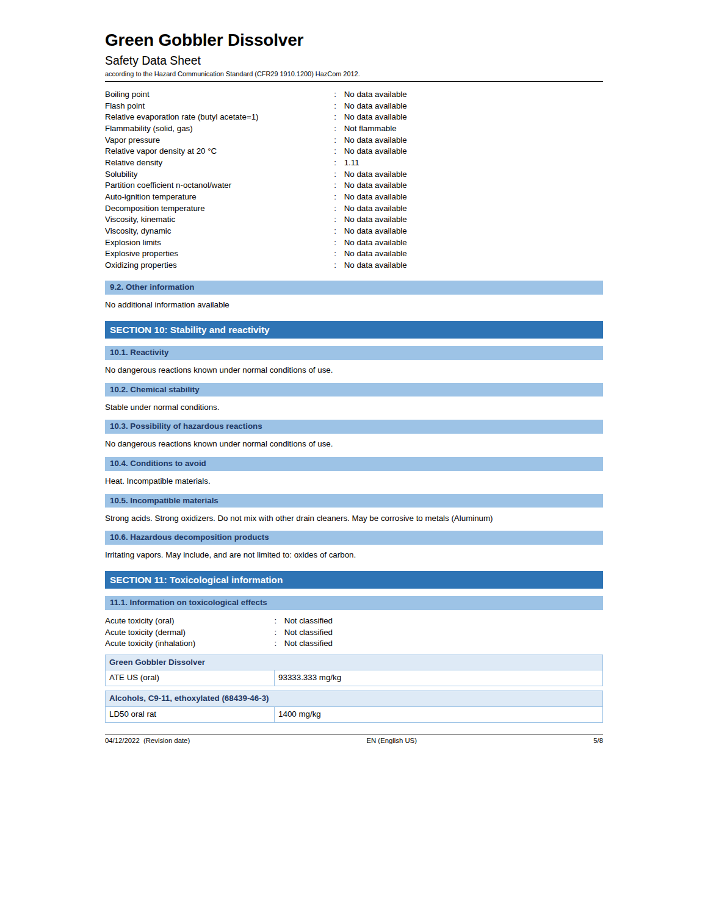Green Gobbler Dissolver
Safety Data Sheet
according to the Hazard Communication Standard (CFR29 1910.1200) HazCom 2012.
| Boiling point | : | No data available |
| Flash point | : | No data available |
| Relative evaporation rate (butyl acetate=1) | : | No data available |
| Flammability (solid, gas) | : | Not flammable |
| Vapor pressure | : | No data available |
| Relative vapor density at 20 °C | : | No data available |
| Relative density | : | 1.11 |
| Solubility | : | No data available |
| Partition coefficient n-octanol/water | : | No data available |
| Auto-ignition temperature | : | No data available |
| Decomposition temperature | : | No data available |
| Viscosity, kinematic | : | No data available |
| Viscosity, dynamic | : | No data available |
| Explosion limits | : | No data available |
| Explosive properties | : | No data available |
| Oxidizing properties | : | No data available |
9.2. Other information
No additional information available
SECTION 10: Stability and reactivity
10.1. Reactivity
No dangerous reactions known under normal conditions of use.
10.2. Chemical stability
Stable under normal conditions.
10.3. Possibility of hazardous reactions
No dangerous reactions known under normal conditions of use.
10.4. Conditions to avoid
Heat. Incompatible materials.
10.5. Incompatible materials
Strong acids. Strong oxidizers. Do not mix with other drain cleaners. May be corrosive to metals (Aluminum)
10.6. Hazardous decomposition products
Irritating vapors. May include, and are not limited to: oxides of carbon.
SECTION 11: Toxicological information
11.1. Information on toxicological effects
| Acute toxicity (oral) | : | Not classified |
| Acute toxicity (dermal) | : | Not classified |
| Acute toxicity (inhalation) | : | Not classified |
| Green Gobbler Dissolver |
| --- |
| ATE US (oral) | 93333.333 mg/kg |
| Alcohols, C9-11, ethoxylated (68439-46-3) |
| --- |
| LD50 oral rat | 1400 mg/kg |
04/12/2022 (Revision date) EN (English US) 5/8